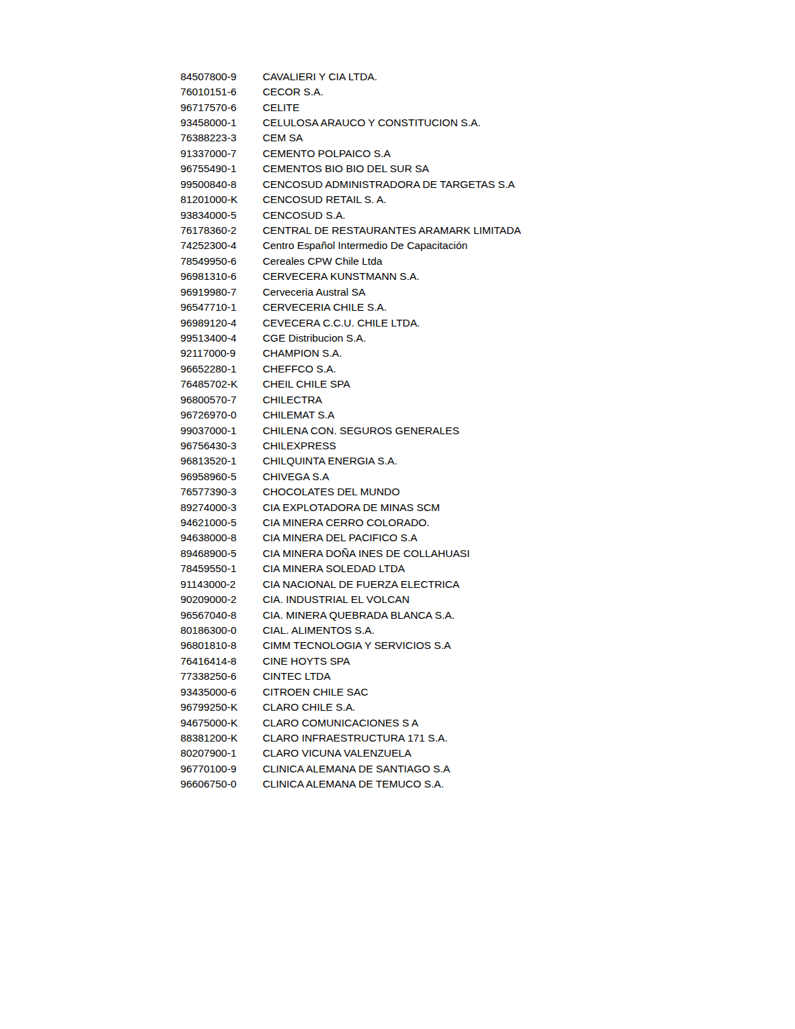| 84507800-9 | CAVALIERI Y CIA LTDA. |
| 76010151-6 | CECOR S.A. |
| 96717570-6 | CELITE |
| 93458000-1 | CELULOSA ARAUCO Y CONSTITUCION S.A. |
| 76388223-3 | CEM SA |
| 91337000-7 | CEMENTO POLPAICO S.A |
| 96755490-1 | CEMENTOS BIO BIO DEL SUR SA |
| 99500840-8 | CENCOSUD ADMINISTRADORA DE TARGETAS S.A |
| 81201000-K | CENCOSUD RETAIL S. A. |
| 93834000-5 | CENCOSUD S.A. |
| 76178360-2 | CENTRAL DE RESTAURANTES ARAMARK LIMITADA |
| 74252300-4 | Centro Español Intermedio De Capacitación |
| 78549950-6 | Cereales CPW Chile Ltda |
| 96981310-6 | CERVECERA KUNSTMANN S.A. |
| 96919980-7 | Cerveceria Austral SA |
| 96547710-1 | CERVECERIA CHILE S.A. |
| 96989120-4 | CEVECERA C.C.U. CHILE LTDA. |
| 99513400-4 | CGE Distribucion S.A. |
| 92117000-9 | CHAMPION S.A. |
| 96652280-1 | CHEFFCO S.A. |
| 76485702-K | CHEIL CHILE SPA |
| 96800570-7 | CHILECTRA |
| 96726970-0 | CHILEMAT S.A |
| 99037000-1 | CHILENA CON. SEGUROS GENERALES |
| 96756430-3 | CHILEXPRESS |
| 96813520-1 | CHILQUINTA ENERGIA S.A. |
| 96958960-5 | CHIVEGA S.A |
| 76577390-3 | CHOCOLATES DEL MUNDO |
| 89274000-3 | CIA EXPLOTADORA DE MINAS SCM |
| 94621000-5 | CIA MINERA CERRO COLORADO. |
| 94638000-8 | CIA MINERA DEL PACIFICO S.A |
| 89468900-5 | CIA MINERA DOÑA INES DE COLLAHUASI |
| 78459550-1 | CIA MINERA SOLEDAD LTDA |
| 91143000-2 | CIA NACIONAL DE FUERZA ELECTRICA |
| 90209000-2 | CIA. INDUSTRIAL EL VOLCAN |
| 96567040-8 | CIA. MINERA QUEBRADA BLANCA S.A. |
| 80186300-0 | CIAL. ALIMENTOS S.A. |
| 96801810-8 | CIMM TECNOLOGIA Y SERVICIOS S.A |
| 76416414-8 | CINE HOYTS SPA |
| 77338250-6 | CINTEC LTDA |
| 93435000-6 | CITROEN CHILE SAC |
| 96799250-K | CLARO CHILE S.A. |
| 94675000-K | CLARO COMUNICACIONES S A |
| 88381200-K | CLARO INFRAESTRUCTURA 171 S.A. |
| 80207900-1 | CLARO VICUNA VALENZUELA |
| 96770100-9 | CLINICA ALEMANA DE SANTIAGO S.A |
| 96606750-0 | CLINICA ALEMANA DE TEMUCO S.A. |